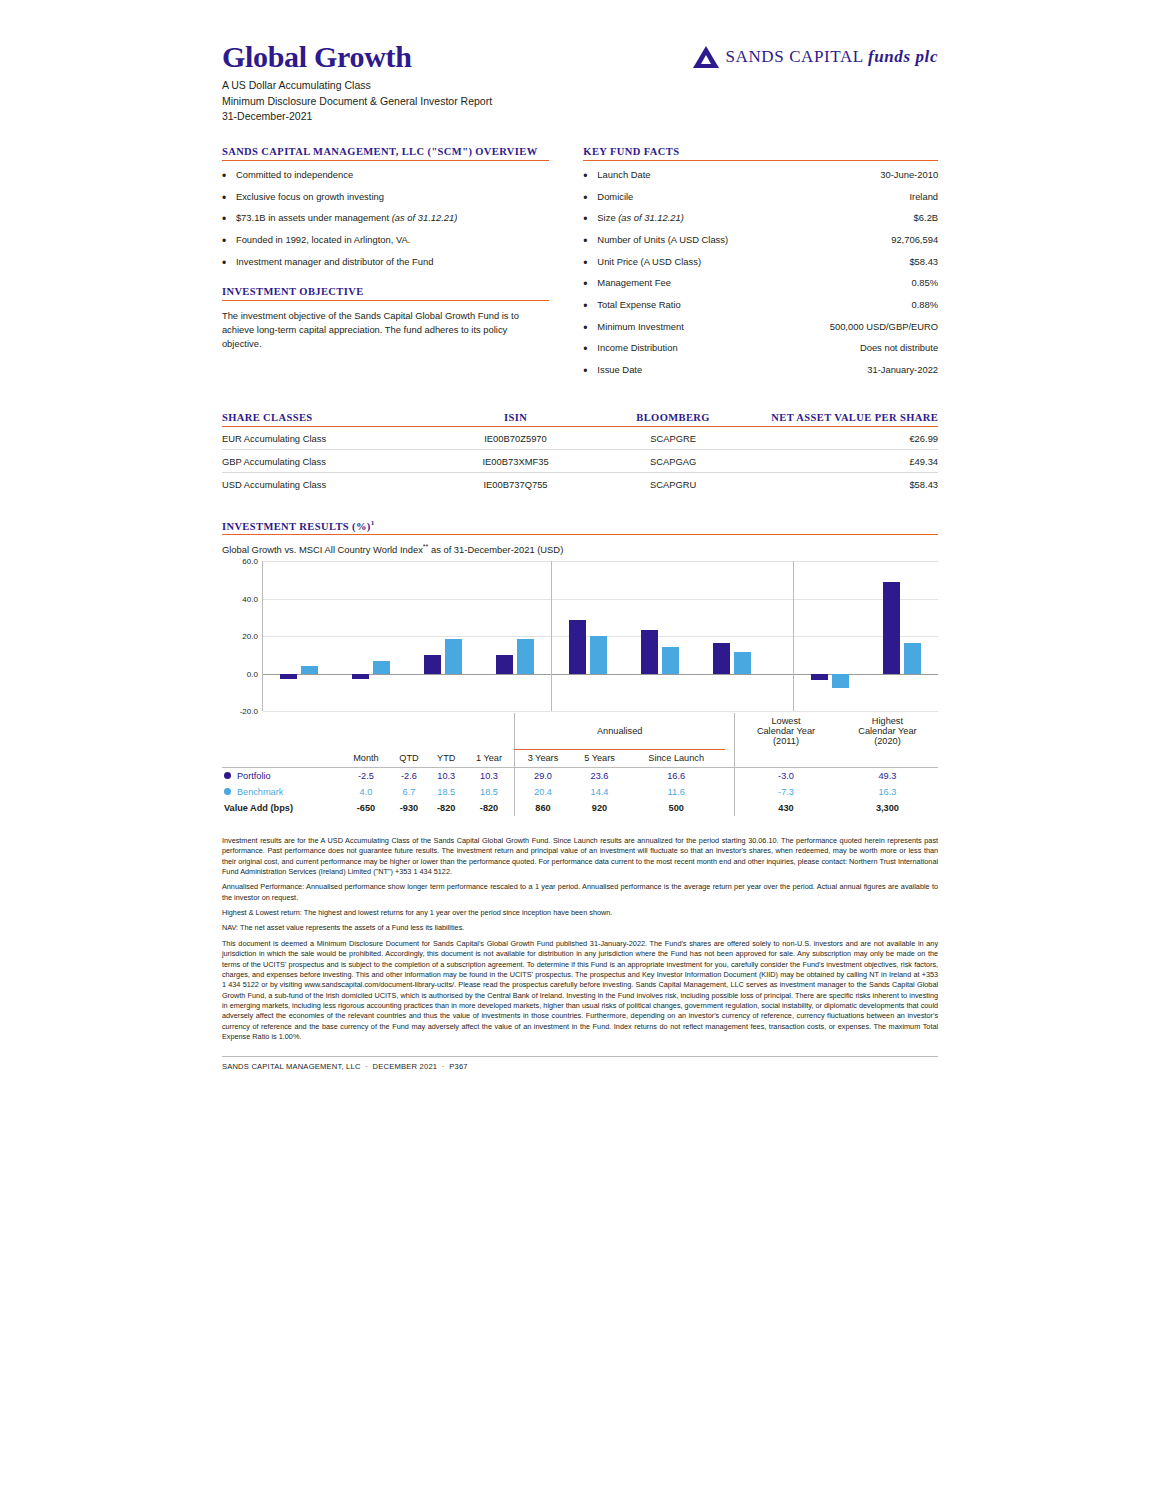Global Growth
A US Dollar Accumulating Class
Minimum Disclosure Document & General Investor Report
31-December-2021
SANDS CAPITAL funds plc
Sands Capital Management, LLC ("SCM") Overview
Committed to independence
Exclusive focus on growth investing
$73.1B in assets under management (as of 31.12.21)
Founded in 1992, located in Arlington, VA.
Investment manager and distributor of the Fund
Investment Objective
The investment objective of the Sands Capital Global Growth Fund is to achieve long-term capital appreciation. The fund adheres to its policy objective.
Key Fund Facts
Launch Date 30-June-2010
Domicile Ireland
Size (as of 31.12.21)$6.2B
Number of Units (A USD Class) 92,706,594
Unit Price (A USD Class)$58.43
Management Fee 0.85%
Total Expense Ratio 0.88%
Minimum Investment 500,000 USD/GBP/EURO
Income Distribution Does not distribute
Issue Date 31-January-2022
| Share Classes | ISIN | Bloomberg | Net Asset Value Per Share |
| --- | --- | --- | --- |
| EUR Accumulating Class | IE00B70Z5970 | SCAPGRE | €26.99 |
| GBP Accumulating Class | IE00B73XMF35 | SCAPGAG | £49.34 |
| USD Accumulating Class | IE00B737Q755 | SCAPGRU | $58.43 |
Investment Results (%)1
Global Growth vs. MSCI All Country World Index** as of 31-December-2021 (USD)
60.0 40.0 20.0 0.0 -20.0
| | | Annualised | | Lowest Calendar Year (2011) | Highest Calendar Year (2020) |
| | Month | QTD | YTD | 1 Year | 3 Years | 5 Years | Since Launch | | | |
| Portfolio | -2.5 | -2.6 | 10.3 | 10.3 | 29.0 | 23.6 | 16.6 | | -3.0 | 49.3 |
| Benchmark | 4.0 | 6.7 | 18.5 | 18.5 | 20.4 | 14.4 | 11.6 | | -7.3 | 16.3 |
| Value Add (bps) | -650 | -930 | -820 | -820 | 860 | 920 | 500 | | 430 | 3,300 |
Investment results are for the A USD Accumulating Class of the Sands Capital Global Growth Fund. Since Launch results are annualized for the period starting 30.06.10. The performance quoted herein represents past performance. Past performance does not guarantee future results. The investment return and principal value of an investment will fluctuate so that an investor's shares, when redeemed, may be worth more or less than their original cost, and current performance may be higher or lower than the performance quoted. For performance data current to the most recent month end and other inquiries, please contact: Northern Trust International Fund Administration Services (Ireland) Limited ("NT") +353 1 434 5122.
Annualised Performance: Annualised performance show longer term performance rescaled to a 1 year period. Annualised performance is the average return per year over the period. Actual annual figures are available to the investor on request.
Highest & Lowest return: The highest and lowest returns for any 1 year over the period since inception have been shown.
NAV: The net asset value represents the assets of a Fund less its liabilities.
This document is deemed a Minimum Disclosure Document for Sands Capital's Global Growth Fund published 31-January-2022. The Fund's shares are offered solely to non-U.S. investors and are not available in any jurisdiction in which the sale would be prohibited. Accordingly, this document is not available for distribution in any jurisdiction where the Fund has not been approved for sale. Any subscription may only be made on the terms of the UCITS' prospectus and is subject to the completion of a subscription agreement. To determine if this Fund is an appropriate investment for you, carefully consider the Fund's investment objectives, risk factors, charges, and expenses before investing. This and other information may be found in the UCITS' prospectus. The prospectus and Key Investor Information Document (KIID) may be obtained by calling NT in Ireland at +353 1 434 5122 or by visiting www.sandscapital.com/document-library-ucits/. Please read the prospectus carefully before investing. Sands Capital Management, LLC serves as investment manager to the Sands Capital Global Growth Fund, a sub-fund of the Irish domiciled UCITS, which is authorised by the Central Bank of Ireland. Investing in the Fund involves risk, including possible loss of principal. There are specific risks inherent to investing in emerging markets, including less rigorous accounting practices than in more developed markets, higher than usual risks of political changes, government regulation, social instability, or diplomatic developments that could adversely affect the economies of the relevant countries and thus the value of investments in those countries. Furthermore, depending on an investor's currency of reference, currency fluctuations between an investor's currency of reference and the base currency of the Fund may adversely affect the value of an investment in the Fund. Index returns do not reflect management fees, transaction costs, or expenses. The maximum Total Expense Ratio is 1.00%.
SANDS CAPITAL MANAGEMENT, LLC · DECEMBER 2021 · P367